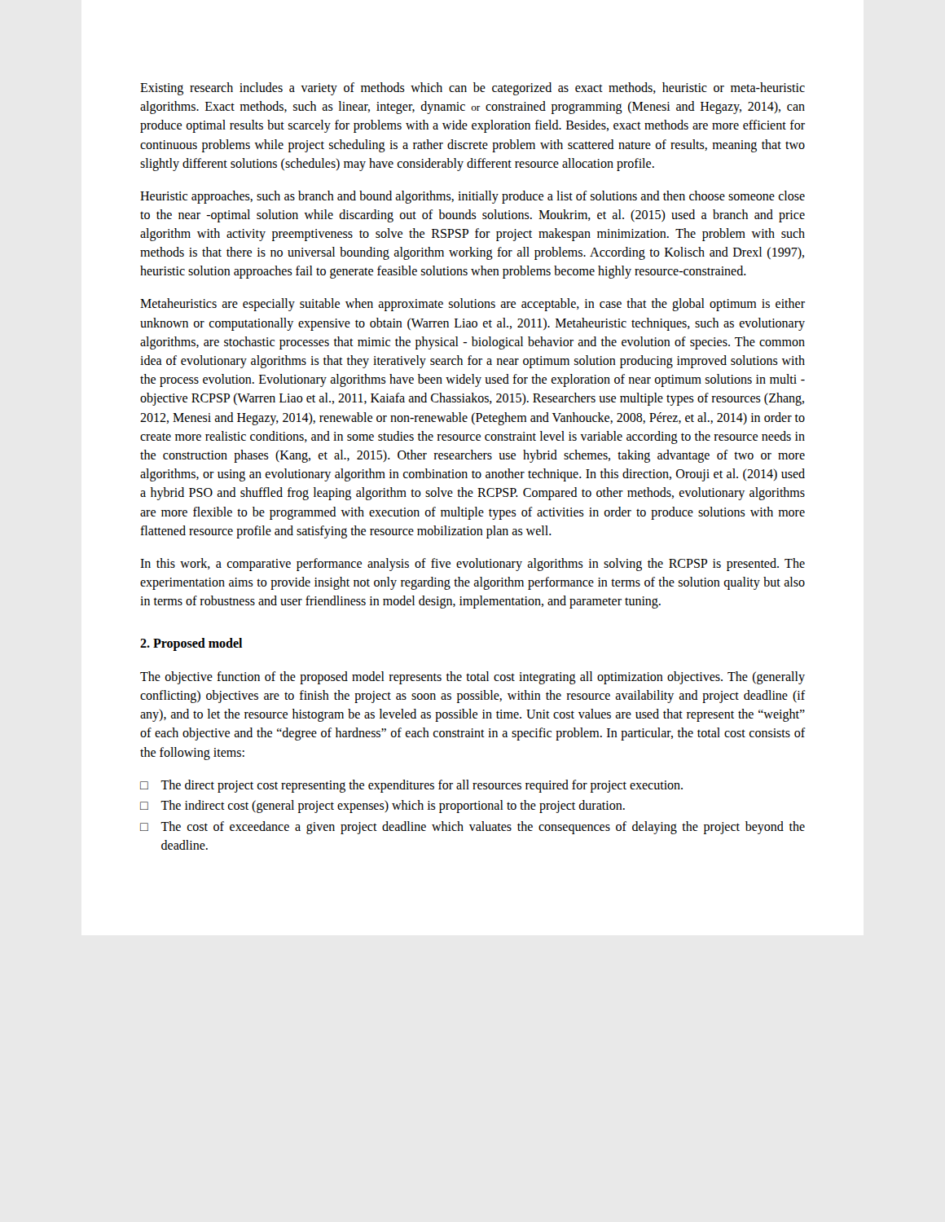Existing research includes a variety of methods which can be categorized as exact methods, heuristic or meta-heuristic algorithms. Exact methods, such as linear, integer, dynamic or constrained programming (Menesi and Hegazy, 2014), can produce optimal results but scarcely for problems with a wide exploration field. Besides, exact methods are more efficient for continuous problems while project scheduling is a rather discrete problem with scattered nature of results, meaning that two slightly different solutions (schedules) may have considerably different resource allocation profile.
Heuristic approaches, such as branch and bound algorithms, initially produce a list of solutions and then choose someone close to the near -optimal solution while discarding out of bounds solutions. Moukrim, et al. (2015) used a branch and price algorithm with activity preemptiveness to solve the RSPSP for project makespan minimization. The problem with such methods is that there is no universal bounding algorithm working for all problems. According to Kolisch and Drexl (1997), heuristic solution approaches fail to generate feasible solutions when problems become highly resource-constrained.
Metaheuristics are especially suitable when approximate solutions are acceptable, in case that the global optimum is either unknown or computationally expensive to obtain (Warren Liao et al., 2011). Metaheuristic techniques, such as evolutionary algorithms, are stochastic processes that mimic the physical - biological behavior and the evolution of species. The common idea of evolutionary algorithms is that they iteratively search for a near optimum solution producing improved solutions with the process evolution. Evolutionary algorithms have been widely used for the exploration of near optimum solutions in multi -objective RCPSP (Warren Liao et al., 2011, Kaiafa and Chassiakos, 2015). Researchers use multiple types of resources (Zhang, 2012, Menesi and Hegazy, 2014), renewable or non-renewable (Peteghem and Vanhoucke, 2008, Pérez, et al., 2014) in order to create more realistic conditions, and in some studies the resource constraint level is variable according to the resource needs in the construction phases (Kang, et al., 2015). Other researchers use hybrid schemes, taking advantage of two or more algorithms, or using an evolutionary algorithm in combination to another technique. In this direction, Orouji et al. (2014) used a hybrid PSO and shuffled frog leaping algorithm to solve the RCPSP. Compared to other methods, evolutionary algorithms are more flexible to be programmed with execution of multiple types of activities in order to produce solutions with more flattened resource profile and satisfying the resource mobilization plan as well.
In this work, a comparative performance analysis of five evolutionary algorithms in solving the RCPSP is presented. The experimentation aims to provide insight not only regarding the algorithm performance in terms of the solution quality but also in terms of robustness and user friendliness in model design, implementation, and parameter tuning.
2. Proposed model
The objective function of the proposed model represents the total cost integrating all optimization objectives. The (generally conflicting) objectives are to finish the project as soon as possible, within the resource availability and project deadline (if any), and to let the resource histogram be as leveled as possible in time. Unit cost values are used that represent the “weight” of each objective and the “degree of hardness” of each constraint in a specific problem. In particular, the total cost consists of the following items:
The direct project cost representing the expenditures for all resources required for project execution.
The indirect cost (general project expenses) which is proportional to the project duration.
The cost of exceedance a given project deadline which valuates the consequences of delaying the project beyond the deadline.